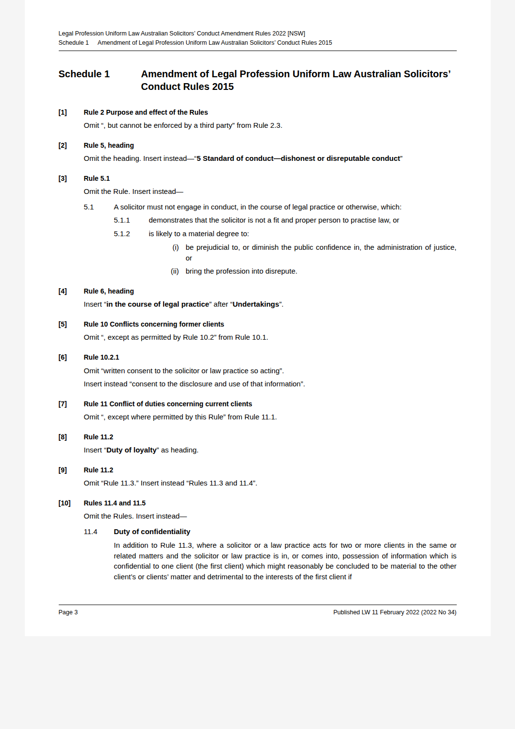Legal Profession Uniform Law Australian Solicitors’ Conduct Amendment Rules 2022 [NSW]
Schedule 1 Amendment of Legal Profession Uniform Law Australian Solicitors’ Conduct Rules 2015
Schedule 1 Amendment of Legal Profession Uniform Law Australian Solicitors’ Conduct Rules 2015
[1] Rule 2 Purpose and effect of the Rules
Omit “, but cannot be enforced by a third party” from Rule 2.3.
[2] Rule 5, heading
Omit the heading. Insert instead—“5 Standard of conduct—dishonest or disreputable conduct”
[3] Rule 5.1
Omit the Rule. Insert instead—
5.1 A solicitor must not engage in conduct, in the course of legal practice or otherwise, which:
5.1.1 demonstrates that the solicitor is not a fit and proper person to practise law, or
5.1.2 is likely to a material degree to:
(i) be prejudicial to, or diminish the public confidence in, the administration of justice, or
(ii) bring the profession into disrepute.
[4] Rule 6, heading
Insert “in the course of legal practice” after “Undertakings”.
[5] Rule 10 Conflicts concerning former clients
Omit “, except as permitted by Rule 10.2” from Rule 10.1.
[6] Rule 10.2.1
Omit “written consent to the solicitor or law practice so acting”.
Insert instead “consent to the disclosure and use of that information”.
[7] Rule 11 Conflict of duties concerning current clients
Omit “, except where permitted by this Rule” from Rule 11.1.
[8] Rule 11.2
Insert “Duty of loyalty” as heading.
[9] Rule 11.2
Omit “Rule 11.3.” Insert instead “Rules 11.3 and 11.4”.
[10] Rules 11.4 and 11.5
Omit the Rules. Insert instead—
11.4 Duty of confidentiality
In addition to Rule 11.3, where a solicitor or a law practice acts for two or more clients in the same or related matters and the solicitor or law practice is in, or comes into, possession of information which is confidential to one client (the first client) which might reasonably be concluded to be material to the other client’s or clients’ matter and detrimental to the interests of the first client if
Page 3 Published LW 11 February 2022 (2022 No 34)